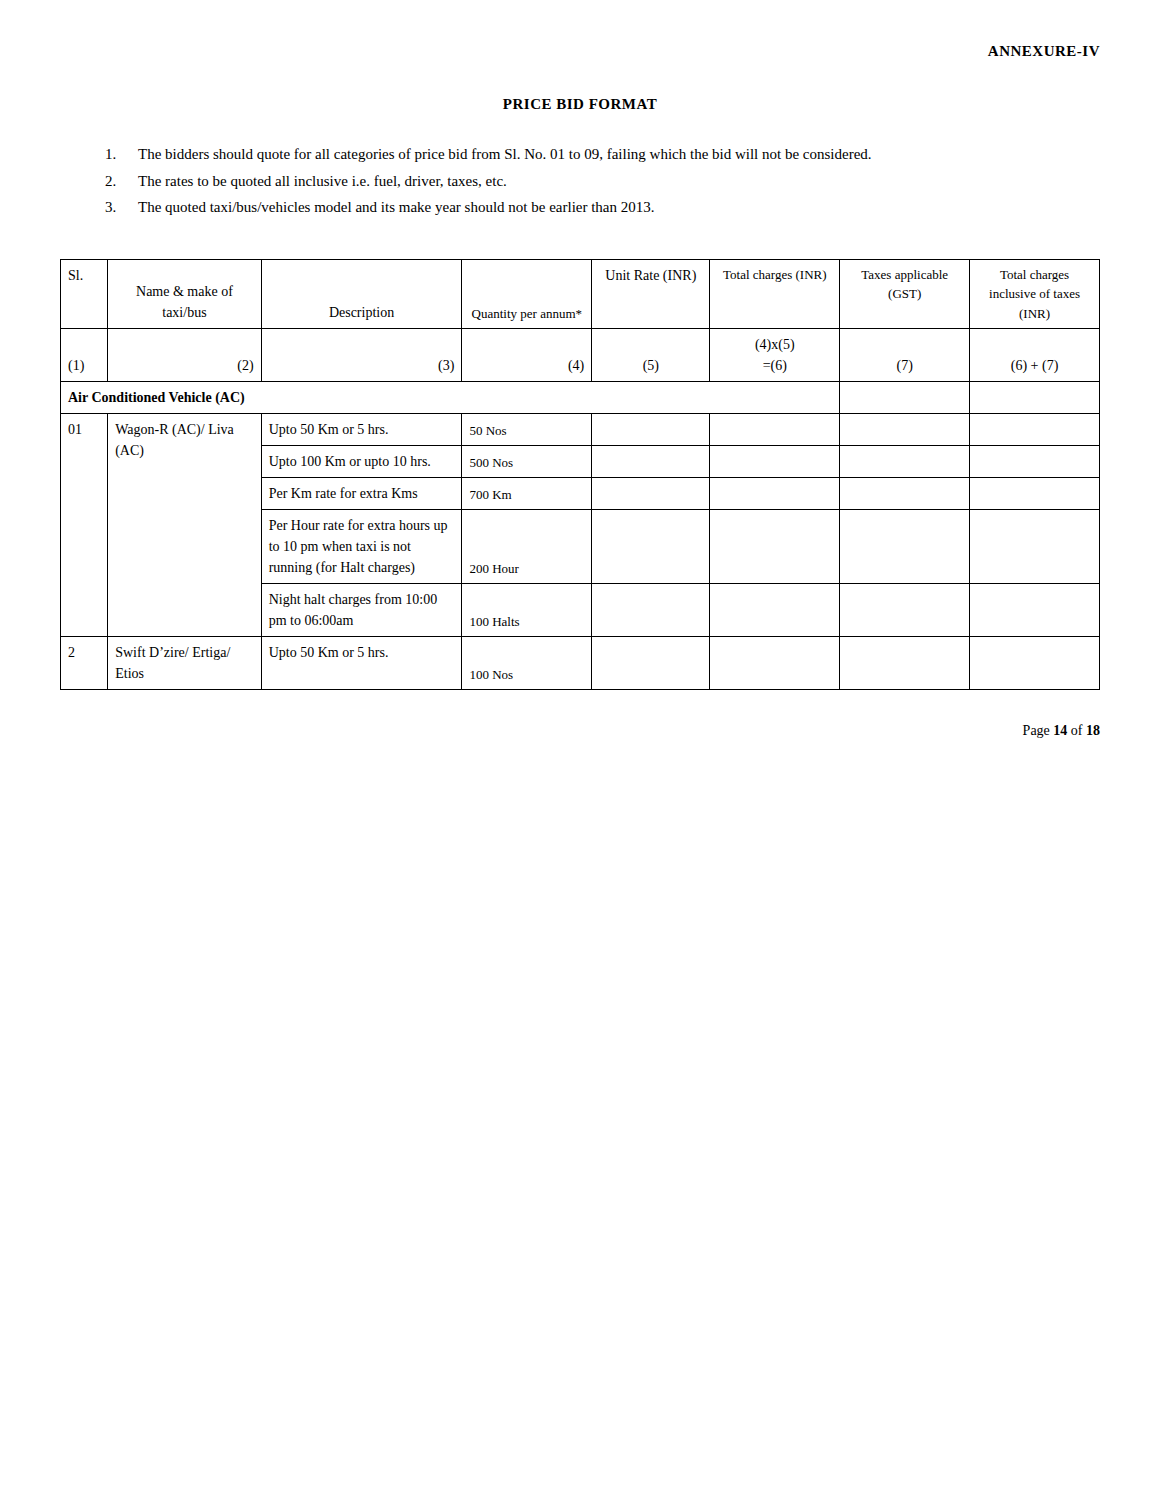ANNEXURE-IV
PRICE BID FORMAT
The bidders should quote for all categories of price bid from Sl. No. 01 to 09, failing which the bid will not be considered.
The rates to be quoted all inclusive i.e. fuel, driver, taxes, etc.
The quoted taxi/bus/vehicles model and its make year should not be earlier than 2013.
| Sl. | Name & make of taxi/bus | Description | Quantity per annum* | Unit Rate (INR) | Total charges (INR) | Taxes applicable (GST) | Total charges inclusive of taxes (INR) |
| --- | --- | --- | --- | --- | --- | --- | --- |
| (1) | (2) | (3) | (4) | (5) | (4)x(5) =(6) | (7) | (6) + (7) |
| Air Conditioned Vehicle (AC) | | |
| 01 | Wagon-R (AC)/ Liva (AC) | Upto 50 Km or 5 hrs. | 50 Nos | | | | |
| Upto 100 Km or upto 10 hrs. | 500 Nos | | | | |
| Per Km rate for extra Kms | 700 Km | | | | |
| Per Hour rate for extra hours up to 10 pm when taxi is not running (for Halt charges) | 200 Hour | | | | |
| Night halt charges from 10:00 pm to 06:00am | 100 Halts | | | | |
| 2 | Swift D’zire/ Ertiga/ Etios | Upto 50 Km or 5 hrs. | 100 Nos | | | | |
Page 14 of 18